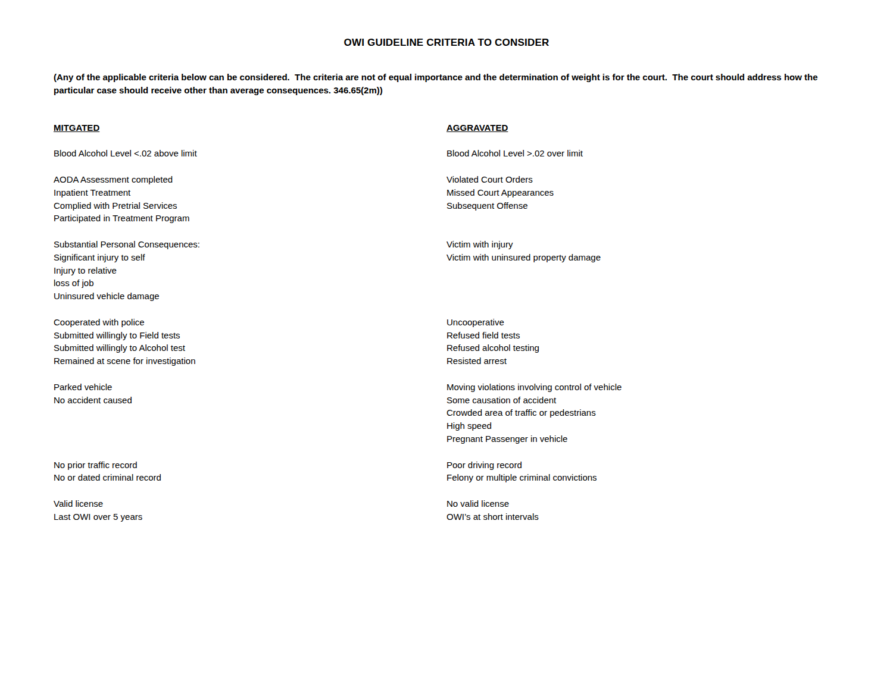OWI GUIDELINE CRITERIA TO CONSIDER
(Any of the applicable criteria below can be considered. The criteria are not of equal importance and the determination of weight is for the court. The court should address how the particular case should receive other than average consequences. 346.65(2m))
| MITGATED | AGGRAVATED |
| --- | --- |
| Blood Alcohol Level <.02 above limit | Blood Alcohol Level >.02 over limit |
| AODA Assessment completed Inpatient Treatment Complied with Pretrial Services Participated in Treatment Program | Violated Court Orders Missed Court Appearances Subsequent Offense |
| Substantial Personal Consequences: Significant injury to self Injury to relative loss of job Uninsured vehicle damage | Victim with injury Victim with uninsured property damage |
| Cooperated with police Submitted willingly to Field tests Submitted willingly to Alcohol test Remained at scene for investigation | Uncooperative Refused field tests Refused alcohol testing Resisted arrest |
| Parked vehicle No accident caused | Moving violations involving control of vehicle Some causation of accident Crowded area of traffic or pedestrians High speed Pregnant Passenger in vehicle |
| No prior traffic record No or dated criminal record | Poor driving record Felony or multiple criminal convictions |
| Valid license Last OWI over 5 years | No valid license OWI’s at short intervals |